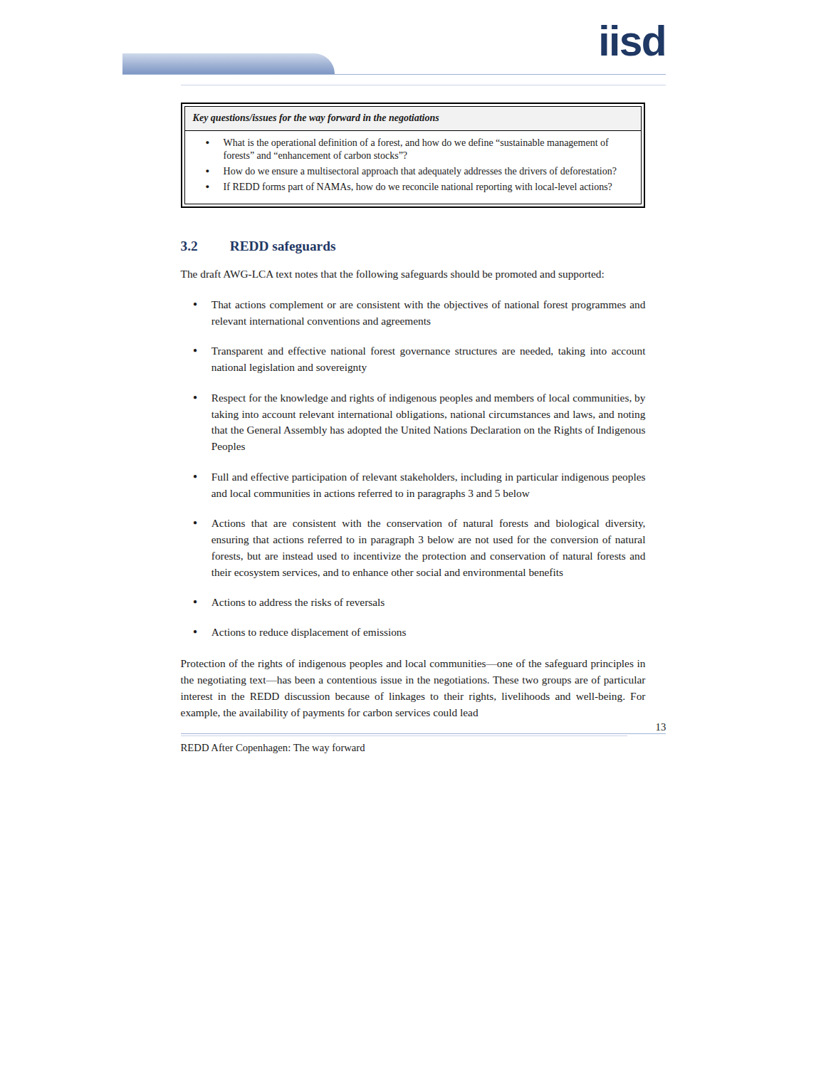iisd
Key questions/issues for the way forward in the negotiations
What is the operational definition of a forest, and how do we define “sustainable management of forests” and “enhancement of carbon stocks”?
How do we ensure a multisectoral approach that adequately addresses the drivers of deforestation?
If REDD forms part of NAMAs, how do we reconcile national reporting with local-level actions?
3.2 REDD safeguards
The draft AWG-LCA text notes that the following safeguards should be promoted and supported:
That actions complement or are consistent with the objectives of national forest programmes and relevant international conventions and agreements
Transparent and effective national forest governance structures are needed, taking into account national legislation and sovereignty
Respect for the knowledge and rights of indigenous peoples and members of local communities, by taking into account relevant international obligations, national circumstances and laws, and noting that the General Assembly has adopted the United Nations Declaration on the Rights of Indigenous Peoples
Full and effective participation of relevant stakeholders, including in particular indigenous peoples and local communities in actions referred to in paragraphs 3 and 5 below
Actions that are consistent with the conservation of natural forests and biological diversity, ensuring that actions referred to in paragraph 3 below are not used for the conversion of natural forests, but are instead used to incentivize the protection and conservation of natural forests and their ecosystem services, and to enhance other social and environmental benefits
Actions to address the risks of reversals
Actions to reduce displacement of emissions
Protection of the rights of indigenous peoples and local communities—one of the safeguard principles in the negotiating text—has been a contentious issue in the negotiations. These two groups are of particular interest in the REDD discussion because of linkages to their rights, livelihoods and well-being. For example, the availability of payments for carbon services could lead
13
REDD After Copenhagen: The way forward